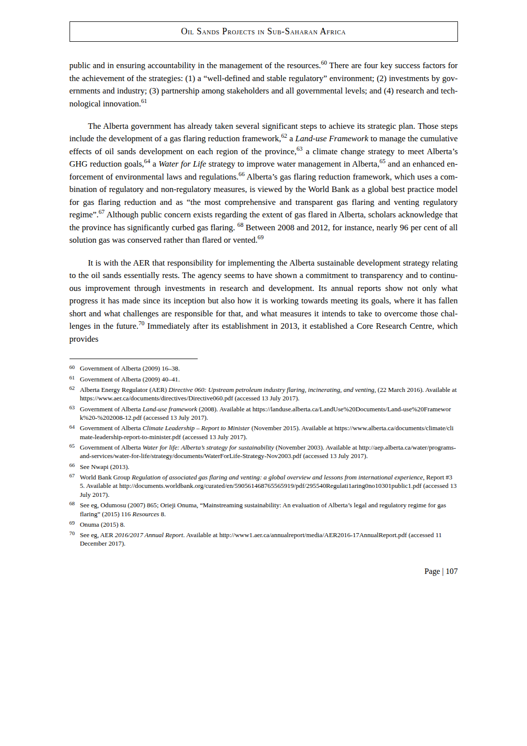Oil Sands Projects in Sub-Saharan Africa
public and in ensuring accountability in the management of the resources.60 There are four key success factors for the achievement of the strategies: (1) a “well-defined and stable regulatory” environment; (2) investments by governments and industry; (3) partnership among stakeholders and all governmental levels; and (4) research and technological innovation.61
The Alberta government has already taken several significant steps to achieve its strategic plan. Those steps include the development of a gas flaring reduction framework,62 a Land-use Framework to manage the cumulative effects of oil sands development on each region of the province,63 a climate change strategy to meet Alberta’s GHG reduction goals,64 a Water for Life strategy to improve water management in Alberta,65 and an enhanced enforcement of environmental laws and regulations.66 Alberta’s gas flaring reduction framework, which uses a combination of regulatory and non-regulatory measures, is viewed by the World Bank as a global best practice model for gas flaring reduction and as “the most comprehensive and transparent gas flaring and venting regulatory regime”.67 Although public concern exists regarding the extent of gas flared in Alberta, scholars acknowledge that the province has significantly curbed gas flaring. 68 Between 2008 and 2012, for instance, nearly 96 per cent of all solution gas was conserved rather than flared or vented.69
It is with the AER that responsibility for implementing the Alberta sustainable development strategy relating to the oil sands essentially rests. The agency seems to have shown a commitment to transparency and to continuous improvement through investments in research and development. Its annual reports show not only what progress it has made since its inception but also how it is working towards meeting its goals, where it has fallen short and what challenges are responsible for that, and what measures it intends to take to overcome those challenges in the future.70 Immediately after its establishment in 2013, it established a Core Research Centre, which provides
60 Government of Alberta (2009) 16–38.
61 Government of Alberta (2009) 40–41.
62 Alberta Energy Regulator (AER) Directive 060: Upstream petroleum industry flaring, incinerating, and venting, (22 March 2016). Available at https://www.aer.ca/documents/directives/Directive060.pdf (accessed 13 July 2017).
63 Government of Alberta Land-use framework (2008). Available at https://landuse.alberta.ca/LandUse%20Documents/Land-use%20Framework%20-%202008-12.pdf (accessed 13 July 2017).
64 Government of Alberta Climate Leadership – Report to Minister (November 2015). Available at https://www.alberta.ca/documents/climate/climate-leadership-report-to-minister.pdf (accessed 13 July 2017).
65 Government of Alberta Water for life: Alberta’s strategy for sustainability (November 2003). Available at http://aep.alberta.ca/water/programs-and-services/water-for-life/strategy/documents/WaterForLife-Strategy-Nov2003.pdf (accessed 13 July 2017).
66 See Nwapi (2013).
67 World Bank Group Regulation of associated gas flaring and venting: a global overview and lessons from international experience, Report #3 5. Available at http://documents.worldbank.org/curated/en/590561468765565919/pdf/295540Regulati1aring0no10301public1.pdf (accessed 13 July 2017).
68 See eg, Odumosu (2007) 865; Orieji Onuma, “Mainstreaming sustainability: An evaluation of Alberta’s legal and regulatory regime for gas flaring” (2015) 116 Resources 8.
69 Onuma (2015) 8.
70 See eg, AER 2016/2017 Annual Report. Available at http://www1.aer.ca/annualreport/media/AER2016-17AnnualReport.pdf (accessed 11 December 2017).
Page | 107